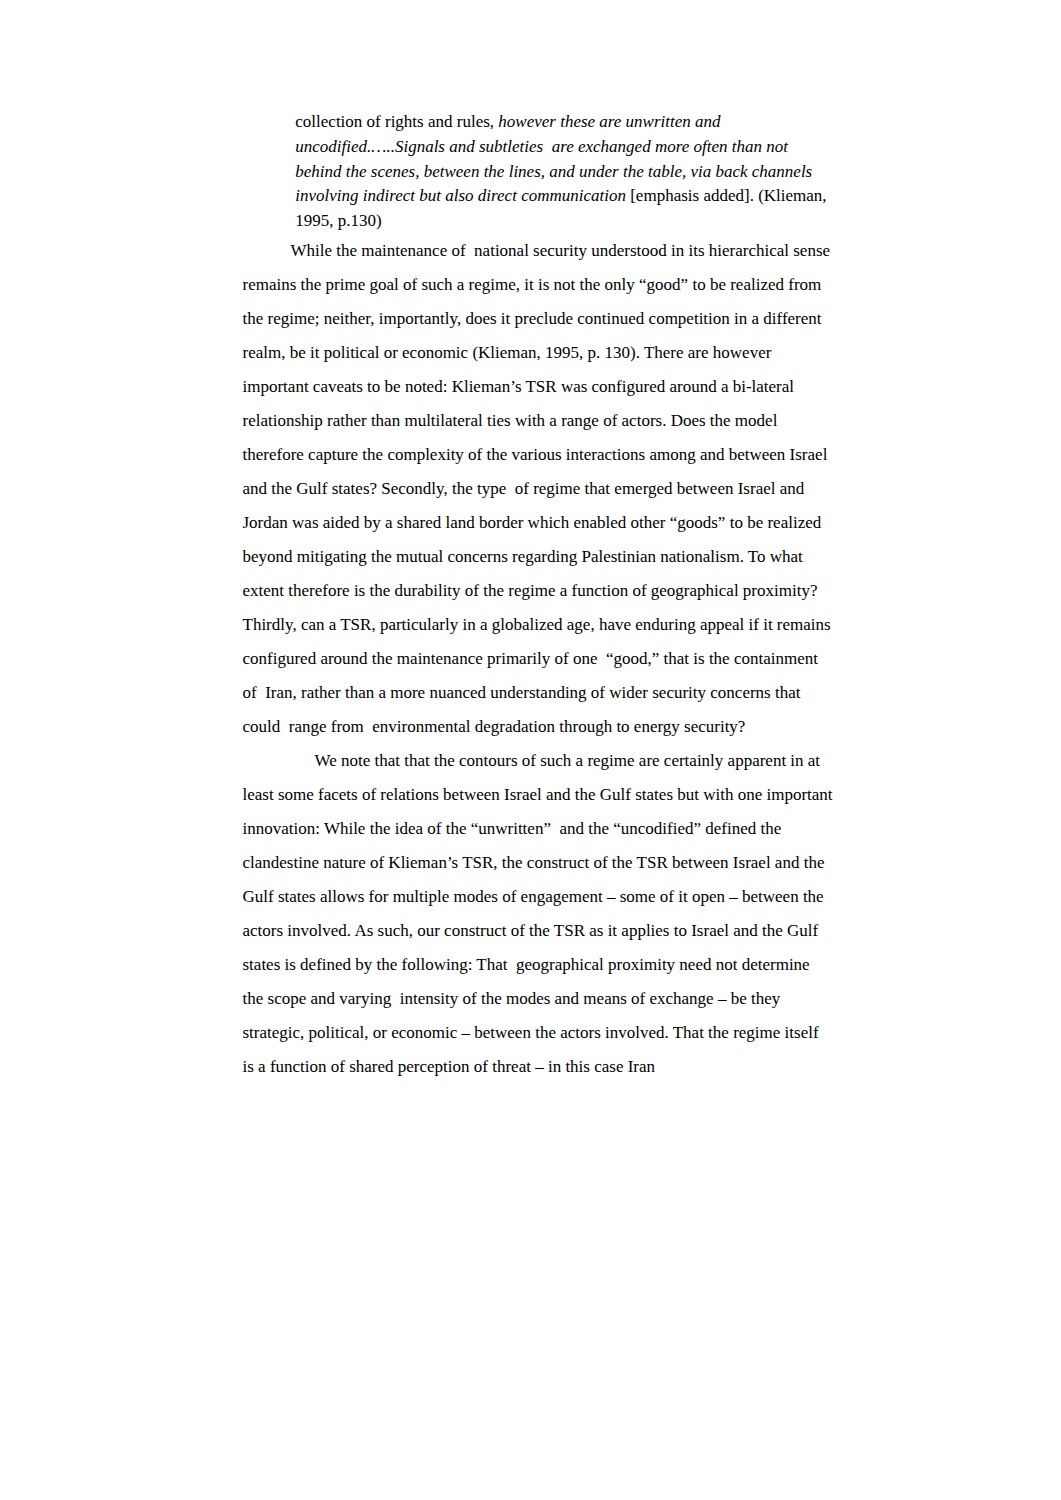collection of rights and rules, however these are unwritten and uncodified.…..Signals and subtleties are exchanged more often than not behind the scenes, between the lines, and under the table, via back channels involving indirect but also direct communication [emphasis added]. (Klieman, 1995, p.130)
While the maintenance of national security understood in its hierarchical sense remains the prime goal of such a regime, it is not the only “good” to be realized from the regime; neither, importantly, does it preclude continued competition in a different realm, be it political or economic (Klieman, 1995, p. 130). There are however important caveats to be noted: Klieman’s TSR was configured around a bi-lateral relationship rather than multilateral ties with a range of actors. Does the model therefore capture the complexity of the various interactions among and between Israel and the Gulf states? Secondly, the type of regime that emerged between Israel and Jordan was aided by a shared land border which enabled other “goods” to be realized beyond mitigating the mutual concerns regarding Palestinian nationalism. To what extent therefore is the durability of the regime a function of geographical proximity? Thirdly, can a TSR, particularly in a globalized age, have enduring appeal if it remains configured around the maintenance primarily of one “good,” that is the containment of Iran, rather than a more nuanced understanding of wider security concerns that could range from environmental degradation through to energy security?
We note that that the contours of such a regime are certainly apparent in at least some facets of relations between Israel and the Gulf states but with one important innovation: While the idea of the “unwritten” and the “uncodified” defined the clandestine nature of Klieman’s TSR, the construct of the TSR between Israel and the Gulf states allows for multiple modes of engagement – some of it open – between the actors involved. As such, our construct of the TSR as it applies to Israel and the Gulf states is defined by the following: That geographical proximity need not determine the scope and varying intensity of the modes and means of exchange – be they strategic, political, or economic – between the actors involved. That the regime itself is a function of shared perception of threat – in this case Iran